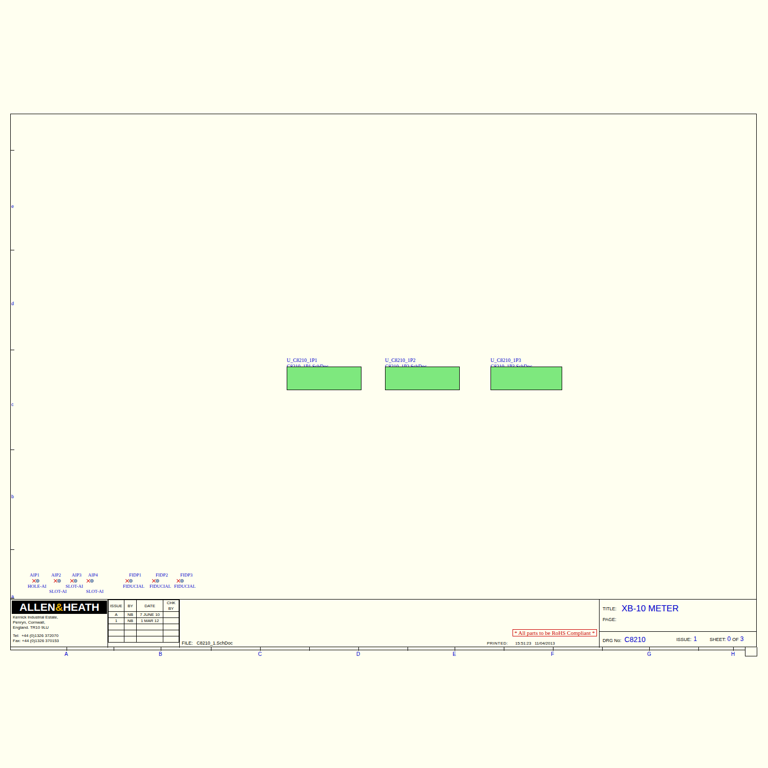a
b
c
d
e
A
B
C
D
E
F
G
H
U_C8210_1P1
C8210_1P1.SchDoc
U_C8210_1P2
C8210_1P2.SchDoc
U_C8210_1P3
C8210_1P3.SchDoc
AIP1
HOLE-AI
AIP2
SLOT-AI
AIP3
SLOT-AI
AIP4
SLOT-AI
FIDP1
FIDUCIAL
FIDP2
FIDUCIAL
FIDP3
FIDUCIAL
ALLEN&HEATH
Kernick Industrial Estate,
Penryn, Cornwall,
England. TR10 9LU
Tel: +44 (0)1326 372070
Fax: +44 (0)1326 370153
| ISSUE | BY | DATE | CHK BY |
| --- | --- | --- | --- |
| A | NB | 7 JUNE 10 | |
| 1 | NB | 1 MAR 12 | |
* All parts to be RoHS Compliant *
FILE: C8210_1.SchDoc
PRINTED: 15:51:23 11/04/2013
TITLE:XB-10 METER
PAGE:
DRG No:C8210
ISSUE:1
SHEET:0 OF3